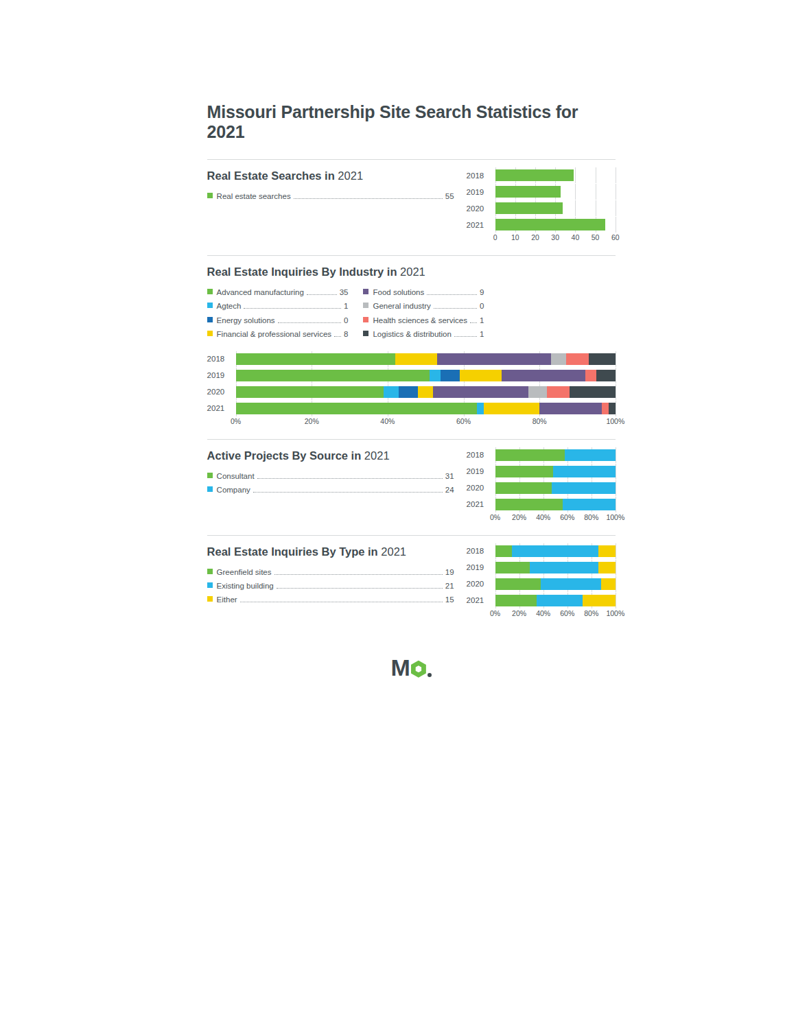Missouri Partnership Site Search Statistics for 2021
Real Estate Searches in 2021
Real estate searches 55
2018
2019
2020
2021
0 10 20 30 40 50 60
Real Estate Inquiries By Industry in 2021
Advanced manufacturing 35
Food solutions 9
Agtech 1
General industry 0
Energy solutions 0
Health sciences & services 1
Financial & professional services 8
Logistics & distribution 1
2018
2019
2020
2021
0% 20% 40% 60% 80% 100%
Active Projects By Source in 2021
Consultant 31
Company 24
2018
2019
2020
2021
0% 20% 40% 60% 80% 100%
Real Estate Inquiries By Type in 2021
Greenfield sites 19
Existing building 21
Either 15
2018
2019
2020
2021
0% 20% 40% 60% 80% 100%
M